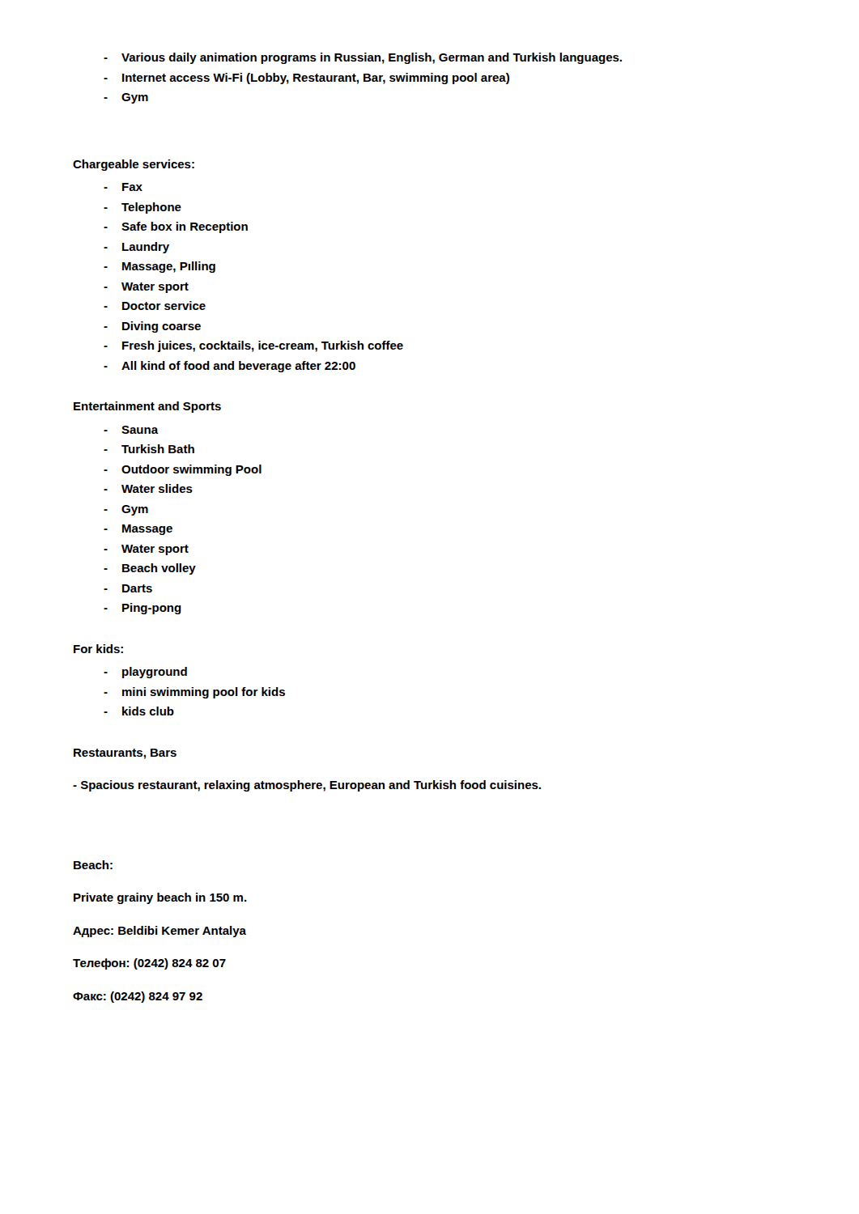Various daily animation programs in Russian, English, German and Turkish languages.
Internet access Wi-Fi (Lobby, Restaurant, Bar, swimming pool area)
Gym
Chargeable services:
Fax
Telephone
Safe box in Reception
Laundry
Massage, Pılling
Water sport
Doctor service
Diving coarse
Fresh juices, cocktails, ice-cream, Turkish coffee
All kind of food and beverage after 22:00
Entertainment and Sports
Sauna
Turkish Bath
Outdoor swimming Pool
Water slides
Gym
Massage
Water sport
Beach volley
Darts
Ping-pong
For kids:
playground
mini swimming pool for kids
kids club
Restaurants, Bars
- Spacious restaurant, relaxing atmosphere, European and Turkish food cuisines.
Beach:
Private grainy beach in 150 m.
Адрес: Beldibi Kemer Antalya
Телефон: (0242) 824 82 07
Факс: (0242) 824 97 92